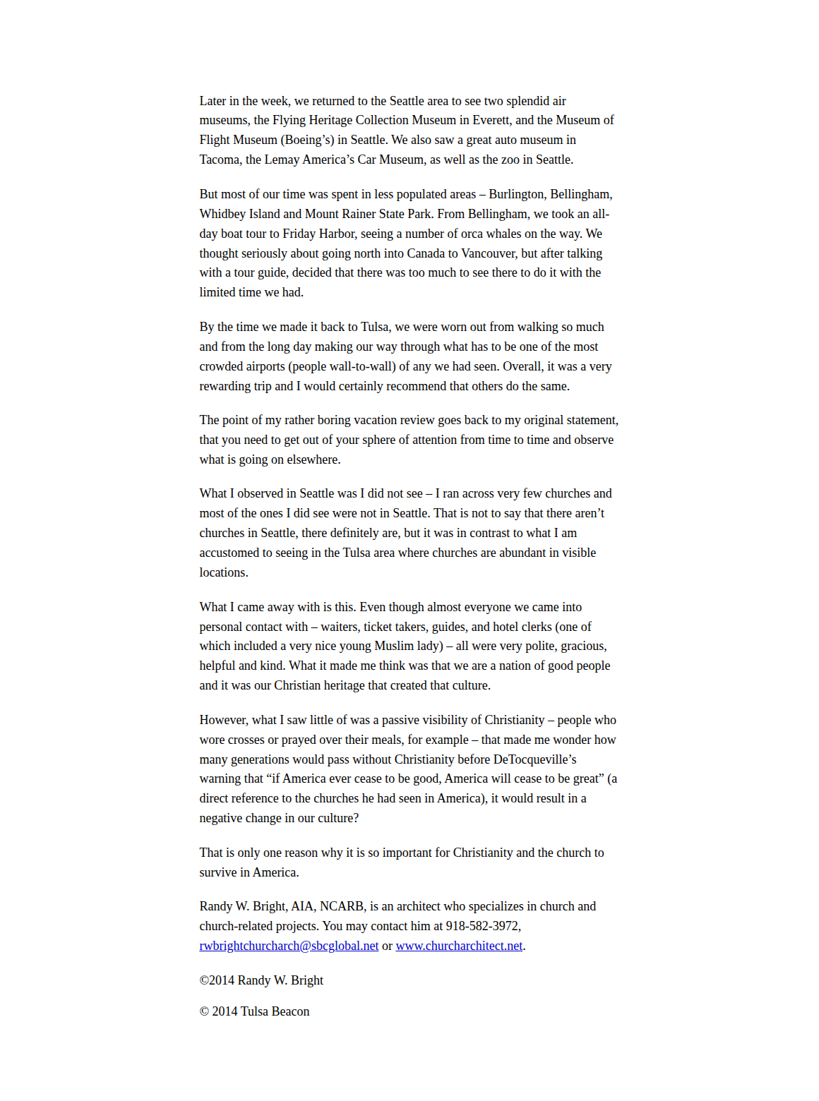Later in the week, we returned to the Seattle area to see two splendid air museums, the Flying Heritage Collection Museum in Everett, and the Museum of Flight Museum (Boeing’s) in Seattle. We also saw a great auto museum in Tacoma, the Lemay America’s Car Museum, as well as the zoo in Seattle.
But most of our time was spent in less populated areas – Burlington, Bellingham, Whidbey Island and Mount Rainer State Park. From Bellingham, we took an all-day boat tour to Friday Harbor, seeing a number of orca whales on the way. We thought seriously about going north into Canada to Vancouver, but after talking with a tour guide, decided that there was too much to see there to do it with the limited time we had.
By the time we made it back to Tulsa, we were worn out from walking so much and from the long day making our way through what has to be one of the most crowded airports (people wall-to-wall) of any we had seen. Overall, it was a very rewarding trip and I would certainly recommend that others do the same.
The point of my rather boring vacation review goes back to my original statement, that you need to get out of your sphere of attention from time to time and observe what is going on elsewhere.
What I observed in Seattle was I did not see – I ran across very few churches and most of the ones I did see were not in Seattle. That is not to say that there aren’t churches in Seattle, there definitely are, but it was in contrast to what I am accustomed to seeing in the Tulsa area where churches are abundant in visible locations.
What I came away with is this. Even though almost everyone we came into personal contact with – waiters, ticket takers, guides, and hotel clerks (one of which included a very nice young Muslim lady) – all were very polite, gracious, helpful and kind. What it made me think was that we are a nation of good people and it was our Christian heritage that created that culture.
However, what I saw little of was a passive visibility of Christianity – people who wore crosses or prayed over their meals, for example – that made me wonder how many generations would pass without Christianity before DeTocqueville’s warning that “if America ever cease to be good, America will cease to be great” (a direct reference to the churches he had seen in America), it would result in a negative change in our culture?
That is only one reason why it is so important for Christianity and the church to survive in America.
Randy W. Bright, AIA, NCARB, is an architect who specializes in church and church-related projects. You may contact him at 918-582-3972, rwbrightchurcharch@sbcglobal.net or www.churcharchitect.net.
©2014 Randy W. Bright
© 2014 Tulsa Beacon